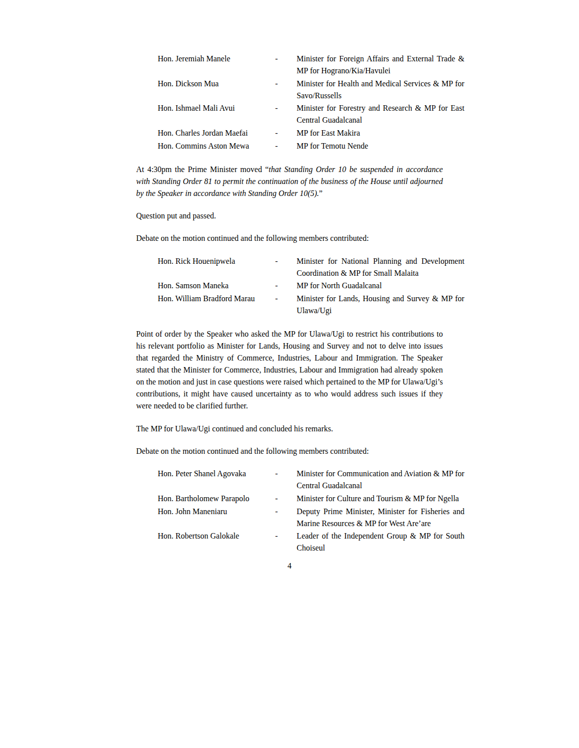| Hon. Jeremiah Manele | - | Minister for Foreign Affairs and External Trade & MP for Hograno/Kia/Havulei |
| Hon. Dickson Mua | - | Minister for Health and Medical Services & MP for Savo/Russells |
| Hon. Ishmael Mali Avui | - | Minister for Forestry and Research & MP for East Central Guadalcanal |
| Hon. Charles Jordan Maefai | - | MP for East Makira |
| Hon. Commins Aston Mewa | - | MP for Temotu Nende |
At 4:30pm the Prime Minister moved “that Standing Order 10 be suspended in accordance with Standing Order 81 to permit the continuation of the business of the House until adjourned by the Speaker in accordance with Standing Order 10(5).”
Question put and passed.
Debate on the motion continued and the following members contributed:
| Hon. Rick Houenipwela | - | Minister for National Planning and Development Coordination & MP for Small Malaita |
| Hon. Samson Maneka | - | MP for North Guadalcanal |
| Hon. William Bradford Marau | - | Minister for Lands, Housing and Survey & MP for Ulawa/Ugi |
Point of order by the Speaker who asked the MP for Ulawa/Ugi to restrict his contributions to his relevant portfolio as Minister for Lands, Housing and Survey and not to delve into issues that regarded the Ministry of Commerce, Industries, Labour and Immigration. The Speaker stated that the Minister for Commerce, Industries, Labour and Immigration had already spoken on the motion and just in case questions were raised which pertained to the MP for Ulawa/Ugi’s contributions, it might have caused uncertainty as to who would address such issues if they were needed to be clarified further.
The MP for Ulawa/Ugi continued and concluded his remarks.
Debate on the motion continued and the following members contributed:
| Hon. Peter Shanel Agovaka | - | Minister for Communication and Aviation & MP for Central Guadalcanal |
| Hon. Bartholomew Parapolo | - | Minister for Culture and Tourism & MP for Ngella |
| Hon. John Maneniaru | - | Deputy Prime Minister, Minister for Fisheries and Marine Resources & MP for West Are’are |
| Hon. Robertson Galokale | - | Leader of the Independent Group & MP for South Choiseul |
4